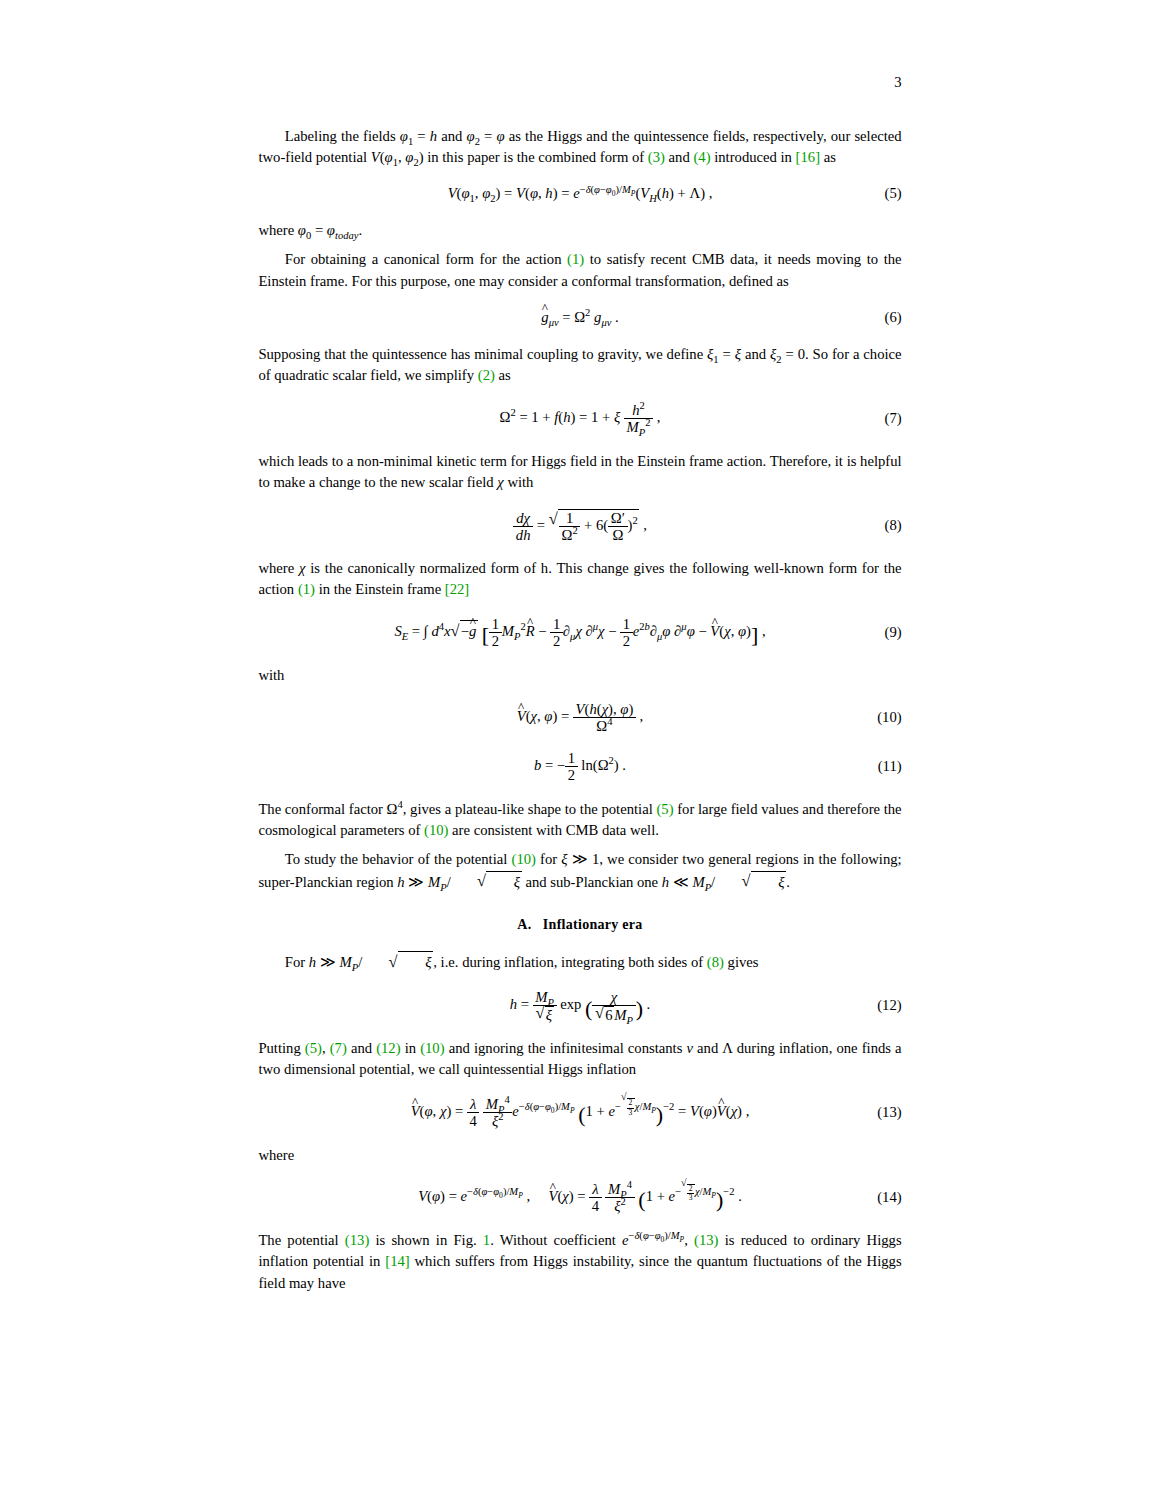3
Labeling the fields φ1 = h and φ2 = φ as the Higgs and the quintessence fields, respectively, our selected two-field potential V(φ1, φ2) in this paper is the combined form of (3) and (4) introduced in [16] as
V(φ1, φ2) = V(φ, h) = e−δ(φ−φ0)/MP(VH(h) + Λ) , (5)
where φ0 = φtoday.
For obtaining a canonical form for the action (1) to satisfy recent CMB data, it needs moving to the Einstein frame. For this purpose, one may consider a conformal transformation, defined as
gμν = Ω2 gμν . (6)
Supposing that the quintessence has minimal coupling to gravity, we define ξ1 = ξ and ξ2 = 0. So for a choice of quadratic scalar field, we simplify (2) as
Ω2 = 1 + f(h) = 1 + ξ h2 MP2 , (7)
which leads to a non-minimal kinetic term for Higgs field in the Einstein frame action. Therefore, it is helpful to make a change to the new scalar field χ with
dχ dh = 1 Ω2 + 6(Ω′Ω)2 , (8)
where χ is the canonically normalized form of h. This change gives the following well-known form for the action (1) in the Einstein frame [22]
SE = ∫ d4x−g [12 MP2R − 12∂μχ ∂μχ − 12 e2b∂μφ ∂μφ − V(χ, φ)] , (9)
with
V(χ, φ) = V(h(χ), φ) Ω4 , (10)
b = −12 ln(Ω2) . (11)
The conformal factor Ω4, gives a plateau-like shape to the potential (5) for large field values and therefore the cosmological parameters of (10) are consistent with CMB data well.
To study the behavior of the potential (10) for ξ ≫ 1, we consider two general regions in the following; super-Planckian region h ≫ MP/ξ and sub-Planckian one h ≪ MP/ξ.
A. Inflationary era
For h ≫ MP/ξ, i.e. during inflation, integrating both sides of (8) gives
h = MP ξ exp (χ 6 MP) . (12)
Putting (5), (7) and (12) in (10) and ignoring the infinitesimal constants ν and Λ during inflation, one finds a two dimensional potential, we call quintessential Higgs inflation
V(φ, χ) = λ 4 MP4 ξ2 e−δ(φ−φ0)/MP (1 + e−23 χ/MP)−2 = V(φ)V(χ) , (13)
where
V(φ) = e−δ(φ−φ0)/MP , V(χ) = λ 4 MP4 ξ2 (1 + e−23 χ/MP)−2 . (14)
The potential (13) is shown in Fig. 1. Without coefficient e−δ(φ−φ0)/MP, (13) is reduced to ordinary Higgs inflation potential in [14] which suffers from Higgs instability, since the quantum fluctuations of the Higgs field may have